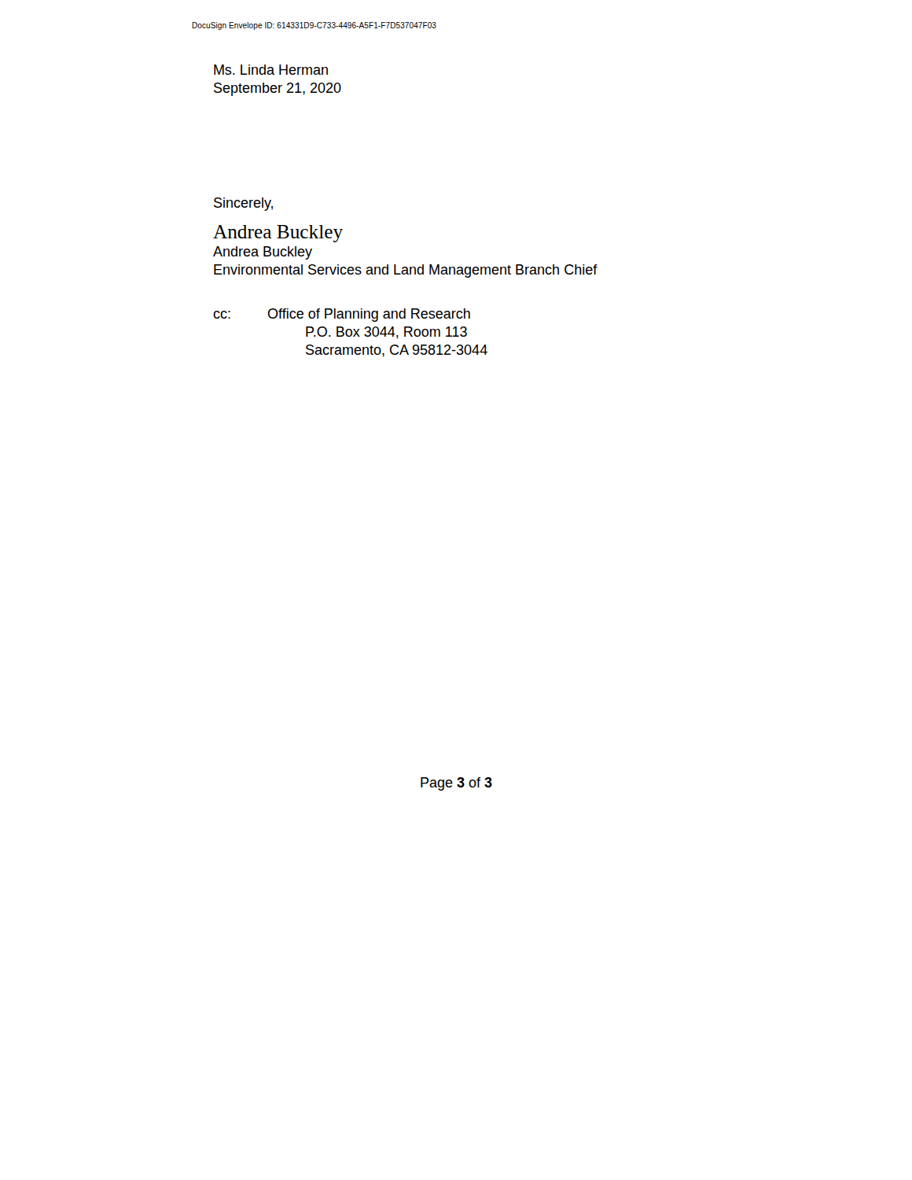DocuSign Envelope ID: 614331D9-C733-4496-A5F1-F7D537047F03
Ms. Linda Herman
September 21, 2020
Sincerely,
Andrea Buckley
Andrea Buckley
Environmental Services and Land Management Branch Chief
cc:
Office of Planning and Research
P.O. Box 3044, Room 113
Sacramento, CA 95812-3044
Page 3 of 3